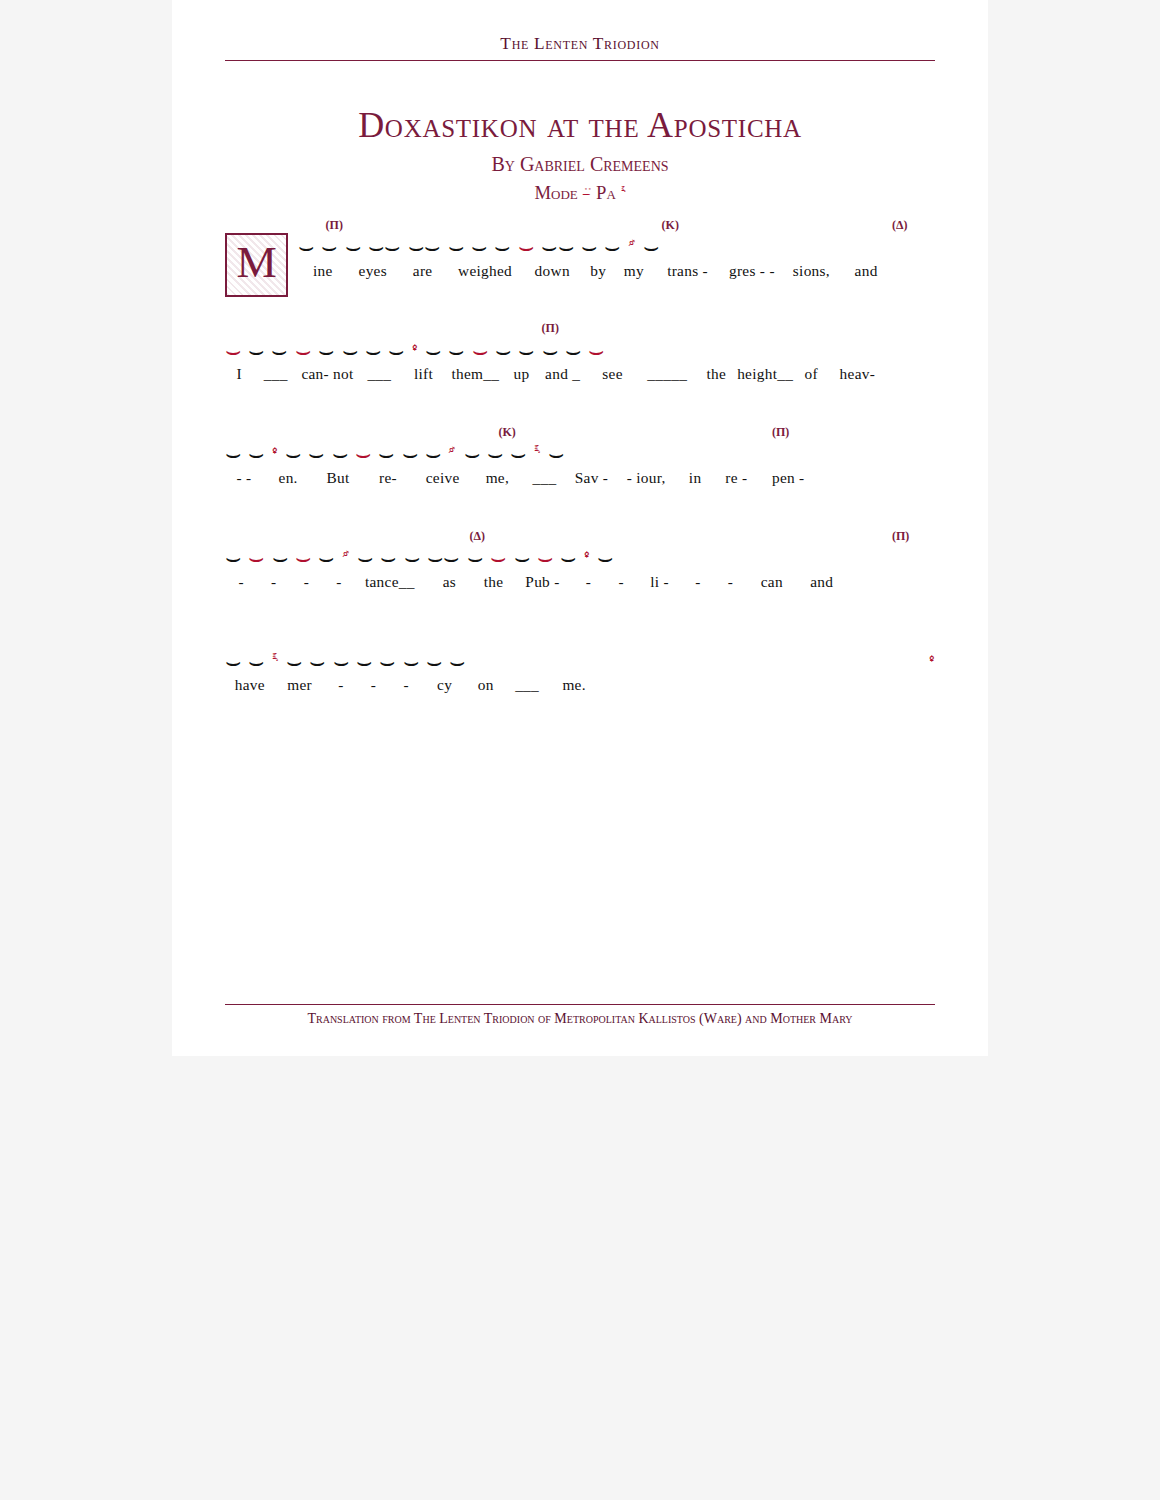The Lenten Triodion
Doxastikon at the Aposticha
By Gabriel Cremeens
Mode 𝂰̈ Pa 𝃀
(Π) (Κ) (Δ)
M
⌣ ⌣ ⌣ ⌣⌣ ⌣⌣ ⌣ ⌣ ⌣ ⌣ ⌣⌣ ⌣ ⌣ 𝃄 ⌣
ine eyes are weighed down by my trans -gres - -sions, and
(Π)
⌣ ⌣ ⌣ ⌣ ⌣ ⌣ ⌣ ⌣ 𝃈 ⌣ ⌣ ⌣ ⌣ ⌣ ⌣ ⌣ ⌣
I___can- not___lift them__up and _see_____the height__of heav-
(Κ) (Π)
⌣ ⌣ 𝃈 ⌣ ⌣ ⌣ ⌣ ⌣ ⌣ ⌣ 𝃄 ⌣ ⌣ ⌣ 𝃀 ⌣
- -en. But re-ceive me,___Sav -- iour, in re -pen -
(Δ) (Π)
⌣ ⌣ ⌣ ⌣ ⌣ 𝃄 ⌣ ⌣ ⌣ ⌣⌣ ⌣ ⌣ ⌣ ⌣ ⌣ 𝃈 ⌣
----tance__as the Pub ---li ---can and
⌣ ⌣ 𝃀 ⌣ ⌣ ⌣ ⌣ ⌣ ⌣ ⌣ ⌣ 𝃈
have mer---cy on___me.
Translation from The Lenten Triodion of Metropolitan Kallistos (Ware) and Mother Mary